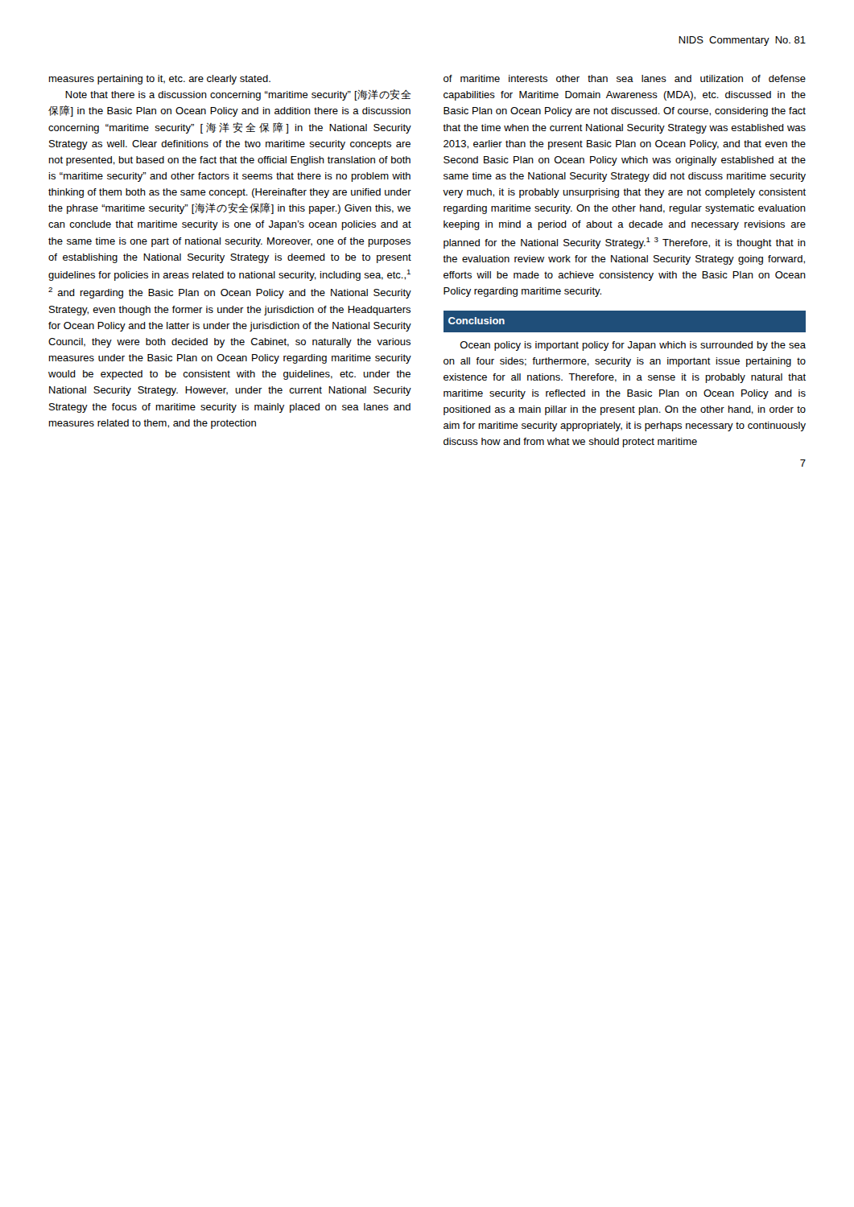NIDS Commentary No. 81
measures pertaining to it, etc. are clearly stated.
Note that there is a discussion concerning “maritime security” [海洋の安全保障] in the Basic Plan on Ocean Policy and in addition there is a discussion concerning “maritime security” [海洋安全保障] in the National Security Strategy as well. Clear definitions of the two maritime security concepts are not presented, but based on the fact that the official English translation of both is “maritime security” and other factors it seems that there is no problem with thinking of them both as the same concept. (Hereinafter they are unified under the phrase “maritime security” [海洋の安全保障] in this paper.) Given this, we can conclude that maritime security is one of Japan’s ocean policies and at the same time is one part of national security. Moreover, one of the purposes of establishing the National Security Strategy is deemed to be to present guidelines for policies in areas related to national security, including sea, etc.,1 2 and regarding the Basic Plan on Ocean Policy and the National Security Strategy, even though the former is under the jurisdiction of the Headquarters for Ocean Policy and the latter is under the jurisdiction of the National Security Council, they were both decided by the Cabinet, so naturally the various measures under the Basic Plan on Ocean Policy regarding maritime security would be expected to be consistent with the guidelines, etc. under the National Security Strategy. However, under the current National Security Strategy the focus of maritime security is mainly placed on sea lanes and measures related to them, and the protection
of maritime interests other than sea lanes and utilization of defense capabilities for Maritime Domain Awareness (MDA), etc. discussed in the Basic Plan on Ocean Policy are not discussed. Of course, considering the fact that the time when the current National Security Strategy was established was 2013, earlier than the present Basic Plan on Ocean Policy, and that even the Second Basic Plan on Ocean Policy which was originally established at the same time as the National Security Strategy did not discuss maritime security very much, it is probably unsurprising that they are not completely consistent regarding maritime security. On the other hand, regular systematic evaluation keeping in mind a period of about a decade and necessary revisions are planned for the National Security Strategy.1 3 Therefore, it is thought that in the evaluation review work for the National Security Strategy going forward, efforts will be made to achieve consistency with the Basic Plan on Ocean Policy regarding maritime security.
Conclusion
Ocean policy is important policy for Japan which is surrounded by the sea on all four sides; furthermore, security is an important issue pertaining to existence for all nations. Therefore, in a sense it is probably natural that maritime security is reflected in the Basic Plan on Ocean Policy and is positioned as a main pillar in the present plan. On the other hand, in order to aim for maritime security appropriately, it is perhaps necessary to continuously discuss how and from what we should protect maritime
7